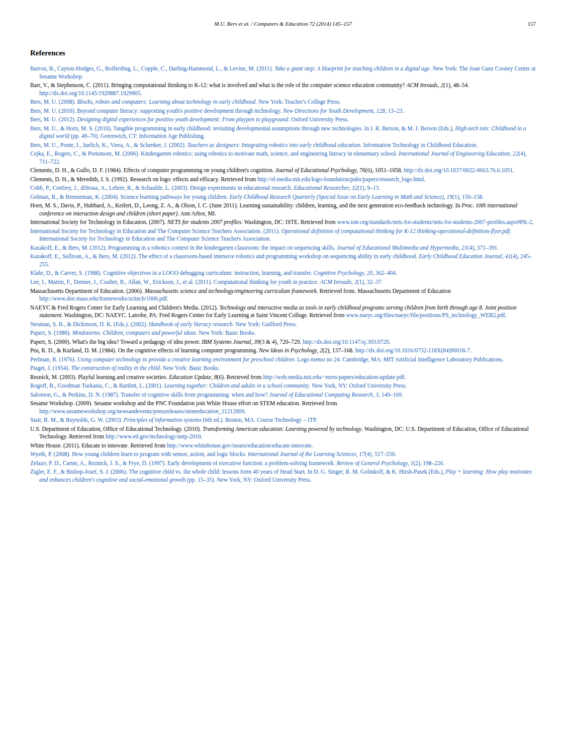M.U. Bers et al. / Computers & Education 72 (2014) 145–157 157
References
Barron, B., Cayton-Hodges, G., Bofferding, L., Copple, C., Darling-Hammond, L., & Levine, M. (2011). Take a giant step: A blueprint for teaching children in a digital age. New York: The Joan Ganz Cooney Center at Sesame Workshop.
Barr, V., & Stephenson, C. (2011). Bringing computational thinking to K-12: what is involved and what is the role of the computer science education community? ACM Inroads, 2(1), 48–54. http://dx.doi.org/10.1145/1929887.1929905.
Bers, M. U. (2008). Blocks, robots and computers: Learning about technology in early childhood. New York: Teacher's College Press.
Bers, M. U. (2010). Beyond computer literacy: supporting youth's positive development through technology. New Directions for Youth Development, 128, 13–23.
Bers, M. U. (2012). Designing digital experiences for positive youth development: From playpen to playground. Oxford University Press.
Bers, M. U., & Horn, M. S. (2010). Tangible programming in early childhood: revisiting developmental assumptions through new technologies. In I. R. Berson, & M. J. Berson (Eds.), High-tech tots: Childhood in a digital world (pp. 49–70). Greenwich, CT: Information Age Publishing.
Bers, M. U., Ponte, I., Juelich, K., Viera, A., & Schenker, J. (2002). Teachers as designers: Integrating robotics into early childhood education. Information Technology in Childhood Education.
Cejka, E., Rogers, C., & Portsmore, M. (2006). Kindergarten robotics: using robotics to motivate math, science, and engineering literacy in elementary school. International Journal of Engineering Education, 22(4), 711–722.
Clements, D. H., & Gullo, D. F. (1984). Effects of computer programming on young children's cognition. Journal of Educational Psychology, 76(6), 1051–1058. http://dx.doi.org/10.1037/0022-0663.76.6.1051.
Clements, D. H., & Meredith, J. S. (1992). Research on logo: effects and efficacy. Retrieved from http://el.media.mit.edu/logo-foundation/pubs/papers/research_logo.html.
Cobb, P., Confrey, J., diSessa, A., Lehrer, R., & Schauble, L. (2003). Design experiments in educational research. Educational Researcher, 32(1), 9–13.
Gelman, R., & Brenneman, K. (2004). Science learning pathways for young children. Early Childhood Research Quarterly (Special Issue on Early Learning in Math and Science), 19(1), 150–158.
Horn, M. S., Davis, P., Hubbard, A., Keifert, D., Leong, Z. A., & Olson, I. C. (June 2011). Learning sustainability: children, learning, and the next generation eco-feedback technology. In Proc. 10th international conference on interaction design and children (short paper). Ann Arbor, MI.
International Society for Technology in Education. (2007). NETS for students 2007 profiles. Washington, DC: ISTE. Retrieved from www.iste.org/standards/nets-for-students/nets-for-students-2007-profiles.aspx#PK-2.
International Society for Technology in Education and The Computer Science Teachers Association. (2011). Operational definition of computational thinking for K-12 thinking-operational-definition-flyer.pdf. International Society for Technology in Education and The Computer Science Teachers Association.
Kazakoff, E., & Bers, M. (2012). Programming in a robotics context in the kindergarten classroom: the impact on sequencing skills. Journal of Educational Multimedia and Hypermedia, 21(4), 371–391.
Kazakoff, E., Sullivan, A., & Bers, M. (2012). The effect of a classroom-based intensive robotics and programming workshop on sequencing ability in early childhood. Early Childhood Education Journal, 41(4), 245–255.
Klahr, D., & Carver, S. (1988). Cognitive objectives in a LOGO debugging curriculum: instruction, learning, and transfer. Cognitive Psychology, 20, 362–404.
Lee, I., Martin, F., Denner, J., Coulter, B., Allan, W., Erickson, J., et al. (2011). Computational thinking for youth in practice. ACM Inroads, 2(1), 32–37.
Massachusetts Department of Education. (2006). Massachusetts science and technology/engineering curriculum framework. Retrieved from. Massachusetts Department of Education http://www.doe.mass.edu/frameworks/scitech/1006.pdf.
NAEYC & Fred Rogers Center for Early Learning and Children's Media. (2012). Technology and interactive media as tools in early childhood programs serving children from birth through age 8. Joint position statement. Washington, DC: NAEYC. Latrobe, PA: Fred Rogers Center for Early Learning at Saint Vincent College. Retrieved from www.naeyc.org/files/naeyc/file/positions/PS_technology_WEB2.pdf.
Neuman, S. B., & Dickinson, D. K. (Eds.). (2002). Handbook of early literacy research. New York: Guilford Press.
Papert, S. (1980). Mindstorms. Children, computers and powerful ideas. New York: Basic Books.
Papert, S. (2000). What's the big idea? Toward a pedagogy of idea power. IBM Systems Journal, 39(3 & 4), 720–729. http://dx.doi.org/10.1147/sj.393.0720.
Pea, R. D., & Kurland, D. M. (1984). On the cognitive effects of learning computer programming. New Ideas in Psychology, 2(2), 137–168. http://dx.doi.org/10.1016/0732-118X(84)90018-7.
Perlman, R. (1976). Using computer technology to provide a creative learning environment for preschool children. Logo memo no 24. Cambridge, MA: MIT Artificial Intelligence Laboratory Publications.
Piaget, J. (1954). The construction of reality in the child. New York: Basic Books.
Resnick, M. (2003). Playful learning and creative societies. Education Update, 8(6). Retrieved from http://web.media.mit.edu/~mres/papers/education-update.pdf.
Rogoff, B., Goodman Turkanis, C., & Bartlett, L. (2001). Learning together: Children and adults in a school community. New York, NY: Oxford University Press.
Salomon, G., & Perkins, D. N. (1987). Transfer of cognitive skills from programming: when and how? Journal of Educational Computing Research, 3, 149–169.
Sesame Workshop. (2009). Sesame workshop and the PNC Foundation join White House effort on STEM education. Retrieved from http://www.sesameworkshop.org/newsandevents/pressreleases/stemeducation_11212009.
Stair, R. M., & Reynolds, G. W. (2003). Principles of information systems (6th ed.). Boston, MA: Course Technology – ITP.
U.S. Department of Education, Office of Educational Technology. (2010). Transforming American education: Learning powered by technology. Washington, DC: U.S. Department of Education, Office of Educational Technology. Retrieved from http://www.ed.gov/technology/netp-2010.
White House. (2011). Educate to innovate. Retrieved from http://www.whitehouse.gov/issues/education/educate-innovate.
Wyeth, P. (2008). How young children learn to program with sensor, action, and logic blocks. International Journal of the Learning Sciences, 17(4), 517–550.
Zelazo, P. D., Carter, A., Reznick, J. S., & Frye, D. (1997). Early development of executive function: a problem-solving framework. Review of General Psychology, 1(2), 198–226.
Zigler, E. F., & Bishop-Josef, S. J. (2006). The cognitive child vs. the whole child: lessons form 40 years of Head Start. In D. G. Singer, R. M. Golinkoff, & K. Hirsh-Pasek (Eds.), Play = learning: How play motivates and enhances children's cognitive and social-emotional growth (pp. 15–35). New York, NY: Oxford University Press.